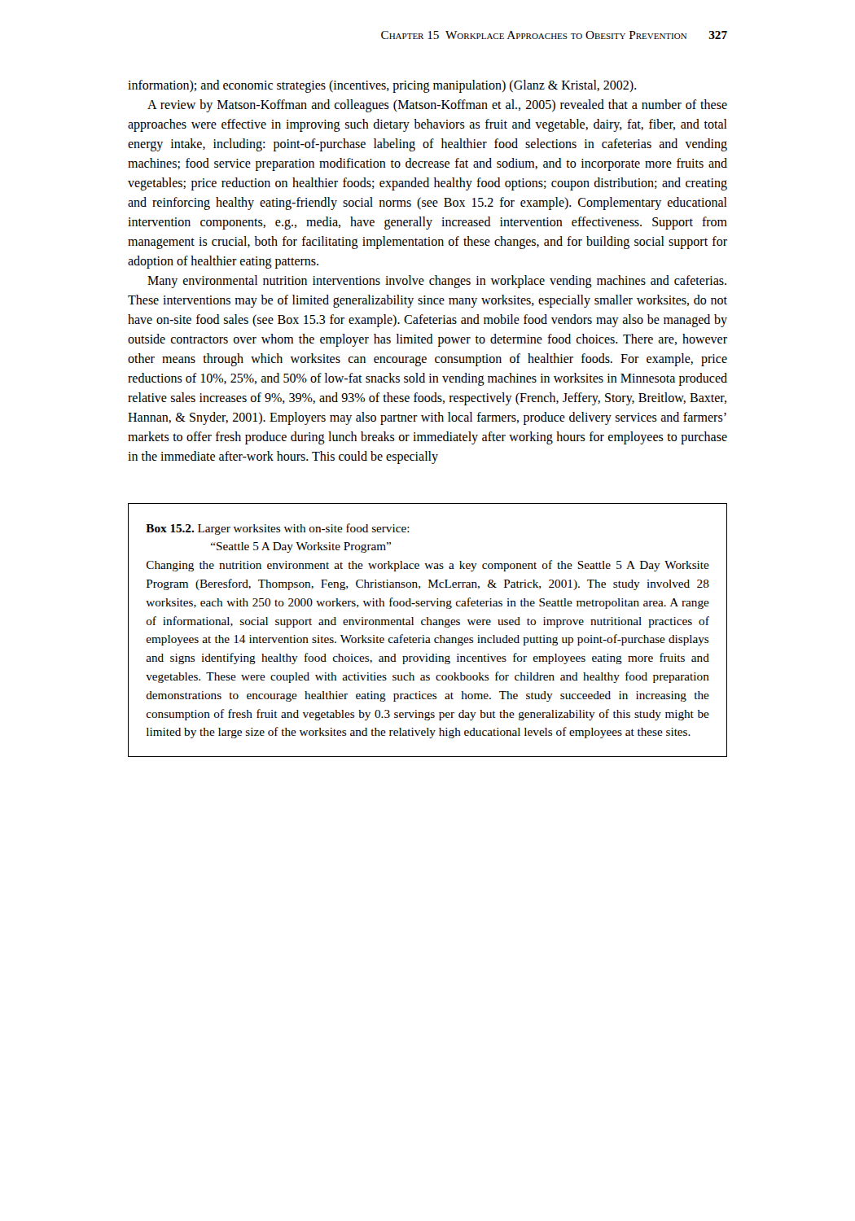Chapter 15 Workplace Approaches to Obesity Prevention 327
information); and economic strategies (incentives, pricing manipulation) (Glanz & Kristal, 2002).
A review by Matson-Koffman and colleagues (Matson-Koffman et al., 2005) revealed that a number of these approaches were effective in improving such dietary behaviors as fruit and vegetable, dairy, fat, fiber, and total energy intake, including: point-of-purchase labeling of healthier food selections in cafeterias and vending machines; food service preparation modification to decrease fat and sodium, and to incorporate more fruits and vegetables; price reduction on healthier foods; expanded healthy food options; coupon distribution; and creating and reinforcing healthy eating-friendly social norms (see Box 15.2 for example). Complementary educational intervention components, e.g., media, have generally increased intervention effectiveness. Support from management is crucial, both for facilitating implementation of these changes, and for building social support for adoption of healthier eating patterns.
Many environmental nutrition interventions involve changes in workplace vending machines and cafeterias. These interventions may be of limited generalizability since many worksites, especially smaller worksites, do not have on-site food sales (see Box 15.3 for example). Cafeterias and mobile food vendors may also be managed by outside contractors over whom the employer has limited power to determine food choices. There are, however other means through which worksites can encourage consumption of healthier foods. For example, price reductions of 10%, 25%, and 50% of low-fat snacks sold in vending machines in worksites in Minnesota produced relative sales increases of 9%, 39%, and 93% of these foods, respectively (French, Jeffery, Story, Breitlow, Baxter, Hannan, & Snyder, 2001). Employers may also partner with local farmers, produce delivery services and farmers’ markets to offer fresh produce during lunch breaks or immediately after working hours for employees to purchase in the immediate after-work hours. This could be especially
Box 15.2. Larger worksites with on-site food service: “Seattle 5 A Day Worksite Program”
Changing the nutrition environment at the workplace was a key component of the Seattle 5 A Day Worksite Program (Beresford, Thompson, Feng, Christianson, McLerran, & Patrick, 2001). The study involved 28 worksites, each with 250 to 2000 workers, with food-serving cafeterias in the Seattle metropolitan area. A range of informational, social support and environmental changes were used to improve nutritional practices of employees at the 14 intervention sites. Worksite cafeteria changes included putting up point-of-purchase displays and signs identifying healthy food choices, and providing incentives for employees eating more fruits and vegetables. These were coupled with activities such as cookbooks for children and healthy food preparation demonstrations to encourage healthier eating practices at home. The study succeeded in increasing the consumption of fresh fruit and vegetables by 0.3 servings per day but the generalizability of this study might be limited by the large size of the worksites and the relatively high educational levels of employees at these sites.